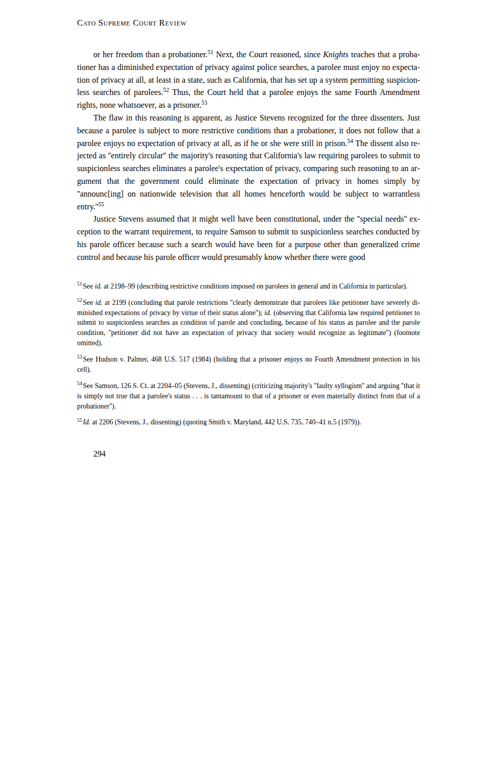Cato Supreme Court Review
or her freedom than a probationer.51 Next, the Court reasoned, since Knights teaches that a probationer has a diminished expectation of privacy against police searches, a parolee must enjoy no expectation of privacy at all, at least in a state, such as California, that has set up a system permitting suspicionless searches of parolees.52 Thus, the Court held that a parolee enjoys the same Fourth Amendment rights, none whatsoever, as a prisoner.53
The flaw in this reasoning is apparent, as Justice Stevens recognized for the three dissenters. Just because a parolee is subject to more restrictive conditions than a probationer, it does not follow that a parolee enjoys no expectation of privacy at all, as if he or she were still in prison.54 The dissent also rejected as ''entirely circular'' the majority's reasoning that California's law requiring parolees to submit to suspicionless searches eliminates a parolee's expectation of privacy, comparing such reasoning to an argument that the government could eliminate the expectation of privacy in homes simply by ''announc[ing] on nationwide television that all homes henceforth would be subject to warrantless entry.''55
Justice Stevens assumed that it might well have been constitutional, under the ''special needs'' exception to the warrant requirement, to require Samson to submit to suspicionless searches conducted by his parole officer because such a search would have been for a purpose other than generalized crime control and because his parole officer would presumably know whether there were good
51See id. at 2198–99 (describing restrictive conditions imposed on parolees in general and in California in particular).
52See id. at 2199 (concluding that parole restrictions ''clearly demonstrate that parolees like petitioner have severely diminished expectations of privacy by virtue of their status alone''); id. (observing that California law required petitioner to submit to suspicionless searches as condition of parole and concluding, because of his status as parolee and the parole condition, ''petitioner did not have an expectation of privacy that society would recognize as legitimate'') (footnote omitted).
53See Hudson v. Palmer, 468 U.S. 517 (1984) (holding that a prisoner enjoys no Fourth Amendment protection in his cell).
54See Samson, 126 S. Ct. at 2204–05 (Stevens, J., dissenting) (criticizing majority's ''faulty syllogism'' and arguing ''that it is simply not true that a parolee's status . . . is tantamount to that of a prisoner or even materially distinct from that of a probationer'').
55Id. at 2206 (Stevens, J., dissenting) (quoting Smith v. Maryland, 442 U.S. 735, 740–41 n.5 (1979)).
294